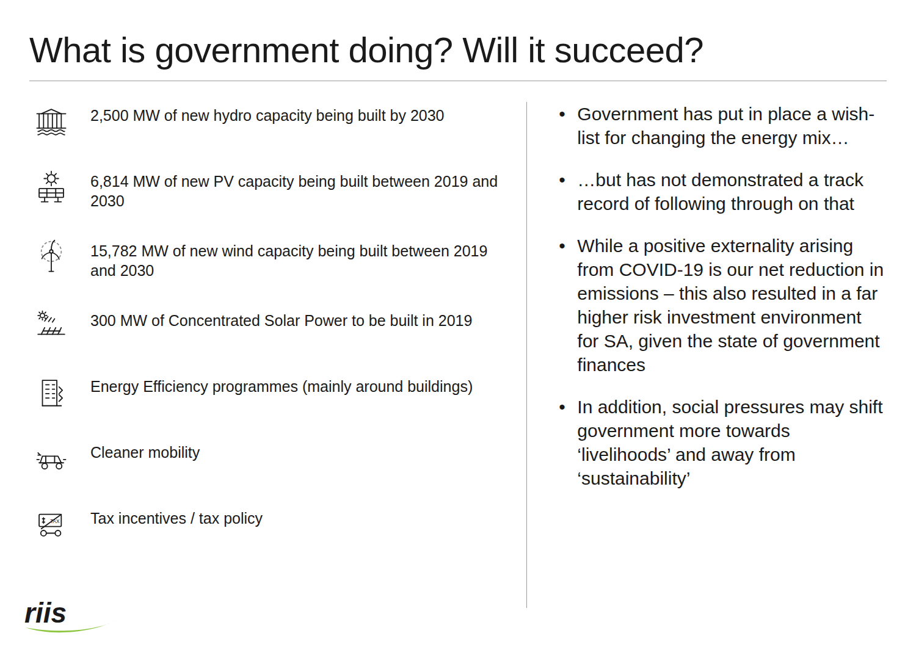What is government doing? Will it succeed?
2,500 MW of new hydro capacity being built by 2030
6,814 MW of new PV capacity being built between 2019 and 2030
15,782 MW of new wind capacity being built between 2019 and 2030
300 MW of Concentrated Solar Power to be built in 2019
Energy Efficiency programmes (mainly around buildings)
Cleaner mobility
TAX Tax incentives / tax policy
Government has put in place a wish-list for changing the energy mix…
…but has not demonstrated a track record of following through on that
While a positive externality arising from COVID-19 is our net reduction in emissions – this also resulted in a far higher risk investment environment for SA, given the state of government finances
In addition, social pressures may shift government more towards ‘livelihoods’ and away from ‘sustainability’
riis